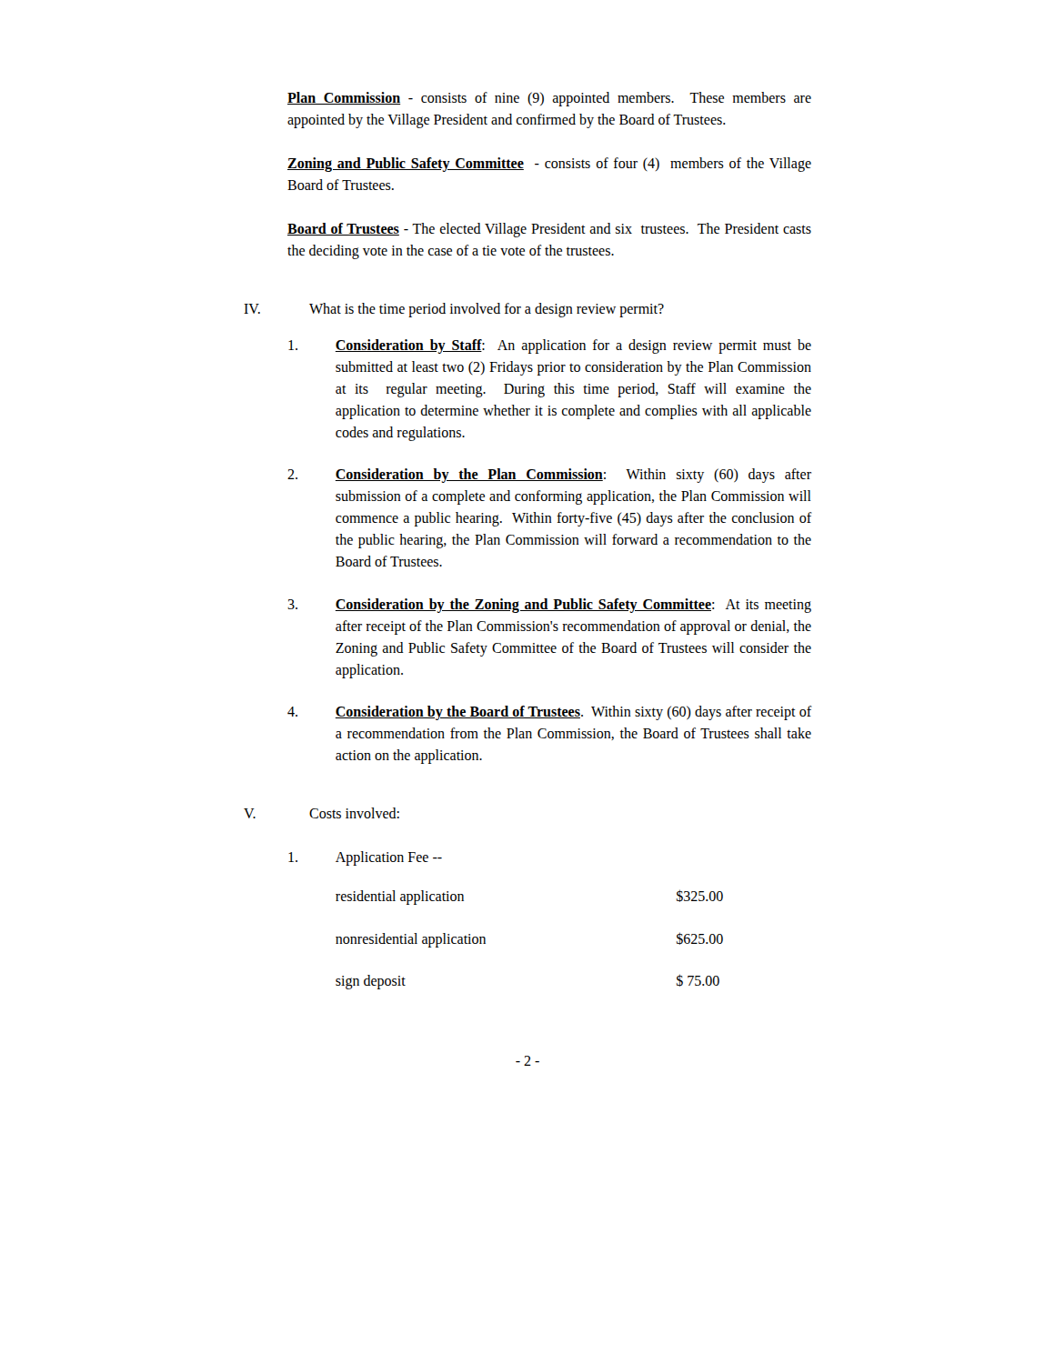Plan Commission - consists of nine (9) appointed members. These members are appointed by the Village President and confirmed by the Board of Trustees.
Zoning and Public Safety Committee - consists of four (4) members of the Village Board of Trustees.
Board of Trustees - The elected Village President and six trustees. The President casts the deciding vote in the case of a tie vote of the trustees.
IV.
What is the time period involved for a design review permit?
1.
Consideration by Staff: An application for a design review permit must be submitted at least two (2) Fridays prior to consideration by the Plan Commission at its regular meeting. During this time period, Staff will examine the application to determine whether it is complete and complies with all applicable codes and regulations.
2.
Consideration by the Plan Commission: Within sixty (60) days after submission of a complete and conforming application, the Plan Commission will commence a public hearing. Within forty-five (45) days after the conclusion of the public hearing, the Plan Commission will forward a recommendation to the Board of Trustees.
3.
Consideration by the Zoning and Public Safety Committee: At its meeting after receipt of the Plan Commission's recommendation of approval or denial, the Zoning and Public Safety Committee of the Board of Trustees will consider the application.
4.
Consideration by the Board of Trustees. Within sixty (60) days after receipt of a recommendation from the Plan Commission, the Board of Trustees shall take action on the application.
V.
Costs involved:
1.
Application Fee --
residential application
$325.00
nonresidential application
$625.00
sign deposit
$ 75.00
- 2 -